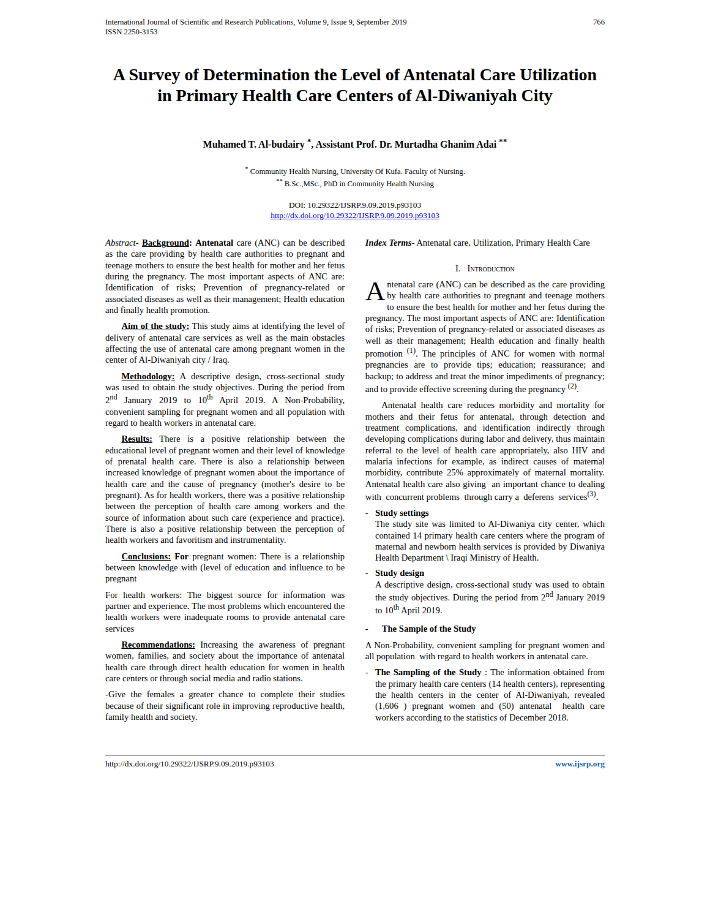International Journal of Scientific and Research Publications, Volume 9, Issue 9, September 2019
ISSN 2250-3153
766
A Survey of Determination the Level of Antenatal Care Utilization in Primary Health Care Centers of Al-Diwaniyah City
Muhamed T. Al-budairy *, Assistant Prof. Dr. Murtadha Ghanim Adai **
* Community Health Nursing, University Of Kufa. Faculty of Nursing.
** B.Sc.,MSc., PhD in Community Health Nursing
DOI: 10.29322/IJSRP.9.09.2019.p93103
http://dx.doi.org/10.29322/IJSRP.9.09.2019.p93103
Abstract- Background: Antenatal care (ANC) can be described as the care providing by health care authorities to pregnant and teenage mothers to ensure the best health for mother and her fetus during the pregnancy. The most important aspects of ANC are: Identification of risks; Prevention of pregnancy-related or associated diseases as well as their management; Health education and finally health promotion.
Aim of the study: This study aims at identifying the level of delivery of antenatal care services as well as the main obstacles affecting the use of antenatal care among pregnant women in the center of Al-Diwaniyah city / Iraq.
Methodology: A descriptive design, cross-sectional study was used to obtain the study objectives. During the period from 2nd January 2019 to 10th April 2019. A Non-Probability, convenient sampling for pregnant women and all population with regard to health workers in antenatal care.
Results: There is a positive relationship between the educational level of pregnant women and their level of knowledge of prenatal health care. There is also a relationship between increased knowledge of pregnant women about the importance of health care and the cause of pregnancy (mother's desire to be pregnant). As for health workers, there was a positive relationship between the perception of health care among workers and the source of information about such care (experience and practice). There is also a positive relationship between the perception of health workers and favoritism and instrumentality.
Conclusions: For pregnant women: There is a relationship between knowledge with (level of education and influence to be pregnant
For health workers: The biggest source for information was partner and experience. The most problems which encountered the health workers were inadequate rooms to provide antenatal care services
Recommendations: Increasing the awareness of pregnant women, families, and society about the importance of antenatal health care through direct health education for women in health care centers or through social media and radio stations.
-Give the females a greater chance to complete their studies because of their significant role in improving reproductive health, family health and society.
Index Terms- Antenatal care, Utilization, Primary Health Care
I. Introduction
Antenatal care (ANC) can be described as the care providing by health care authorities to pregnant and teenage mothers to ensure the best health for mother and her fetus during the pregnancy. The most important aspects of ANC are: Identification of risks; Prevention of pregnancy-related or associated diseases as well as their management; Health education and finally health promotion (1). The principles of ANC for women with normal pregnancies are to provide tips; education; reassurance; and backup; to address and treat the minor impediments of pregnancy; and to provide effective screening during the pregnancy (2).
Antenatal health care reduces morbidity and mortality for mothers and their fetus for antenatal, through detection and treatment complications, and identification indirectly through developing complications during labor and delivery, thus maintain referral to the level of health care appropriately, also HIV and malaria infections for example, as indirect causes of maternal morbidity, contribute 25% approximately of maternal mortality. Antenatal health care also giving an important chance to dealing with concurrent problems through carry a deferens services(3).
Study settings
The study site was limited to Al-Diwaniya city center, which contained 14 primary health care centers where the program of maternal and newborn health services is provided by Diwaniya Health Department \ Iraqi Ministry of Health.
Study design
A descriptive design, cross-sectional study was used to obtain the study objectives. During the period from 2nd January 2019 to 10th April 2019.
- The Sample of the Study
A Non-Probability, convenient sampling for pregnant women and all population with regard to health workers in antenatal care.
The Sampling of the Study : The information obtained from the primary health care centers (14 health centers), representing the health centers in the center of Al-Diwaniyah, revealed (1,606 ) pregnant women and (50) antenatal health care workers according to the statistics of December 2018.
http://dx.doi.org/10.29322/IJSRP.9.09.2019.p93103
www.ijsrp.org